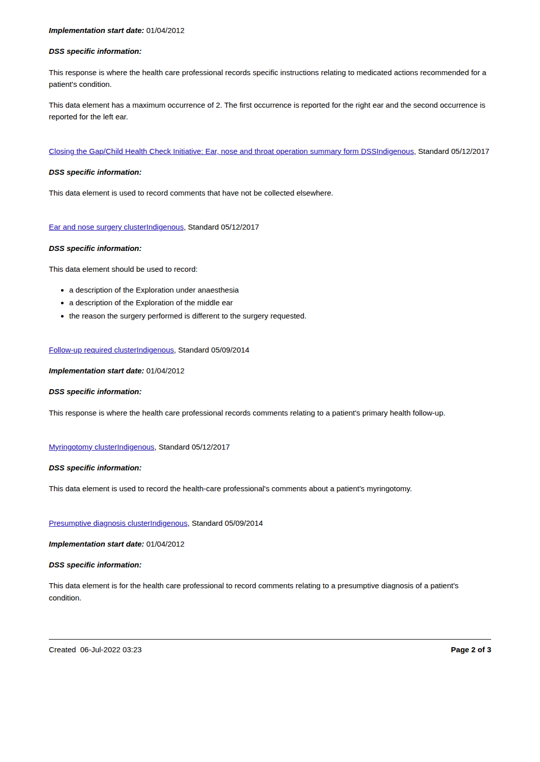Implementation start date: 01/04/2012
DSS specific information:
This response is where the health care professional records specific instructions relating to medicated actions recommended for a patient's condition.
This data element has a maximum occurrence of 2. The first occurrence is reported for the right ear and the second occurrence is reported for the left ear.
Closing the Gap/Child Health Check Initiative: Ear, nose and throat operation summary form DSS Indigenous, Standard 05/12/2017
DSS specific information:
This data element is used to record comments that have not be collected elsewhere.
Ear and nose surgery cluster Indigenous, Standard 05/12/2017
DSS specific information:
This data element should be used to record:
a description of the Exploration under anaesthesia
a description of the Exploration of the middle ear
the reason the surgery performed is different to the surgery requested.
Follow-up required cluster Indigenous, Standard 05/09/2014
Implementation start date: 01/04/2012
DSS specific information:
This response is where the health care professional records comments relating to a patient's primary health follow-up.
Myringotomy cluster Indigenous, Standard 05/12/2017
DSS specific information:
This data element is used to record the health-care professional's comments about a patient's myringotomy.
Presumptive diagnosis cluster Indigenous, Standard 05/09/2014
Implementation start date: 01/04/2012
DSS specific information:
This data element is for the health care professional to record comments relating to a presumptive diagnosis of a patient's condition.
Created 06-Jul-2022 03:23 Page 2 of 3